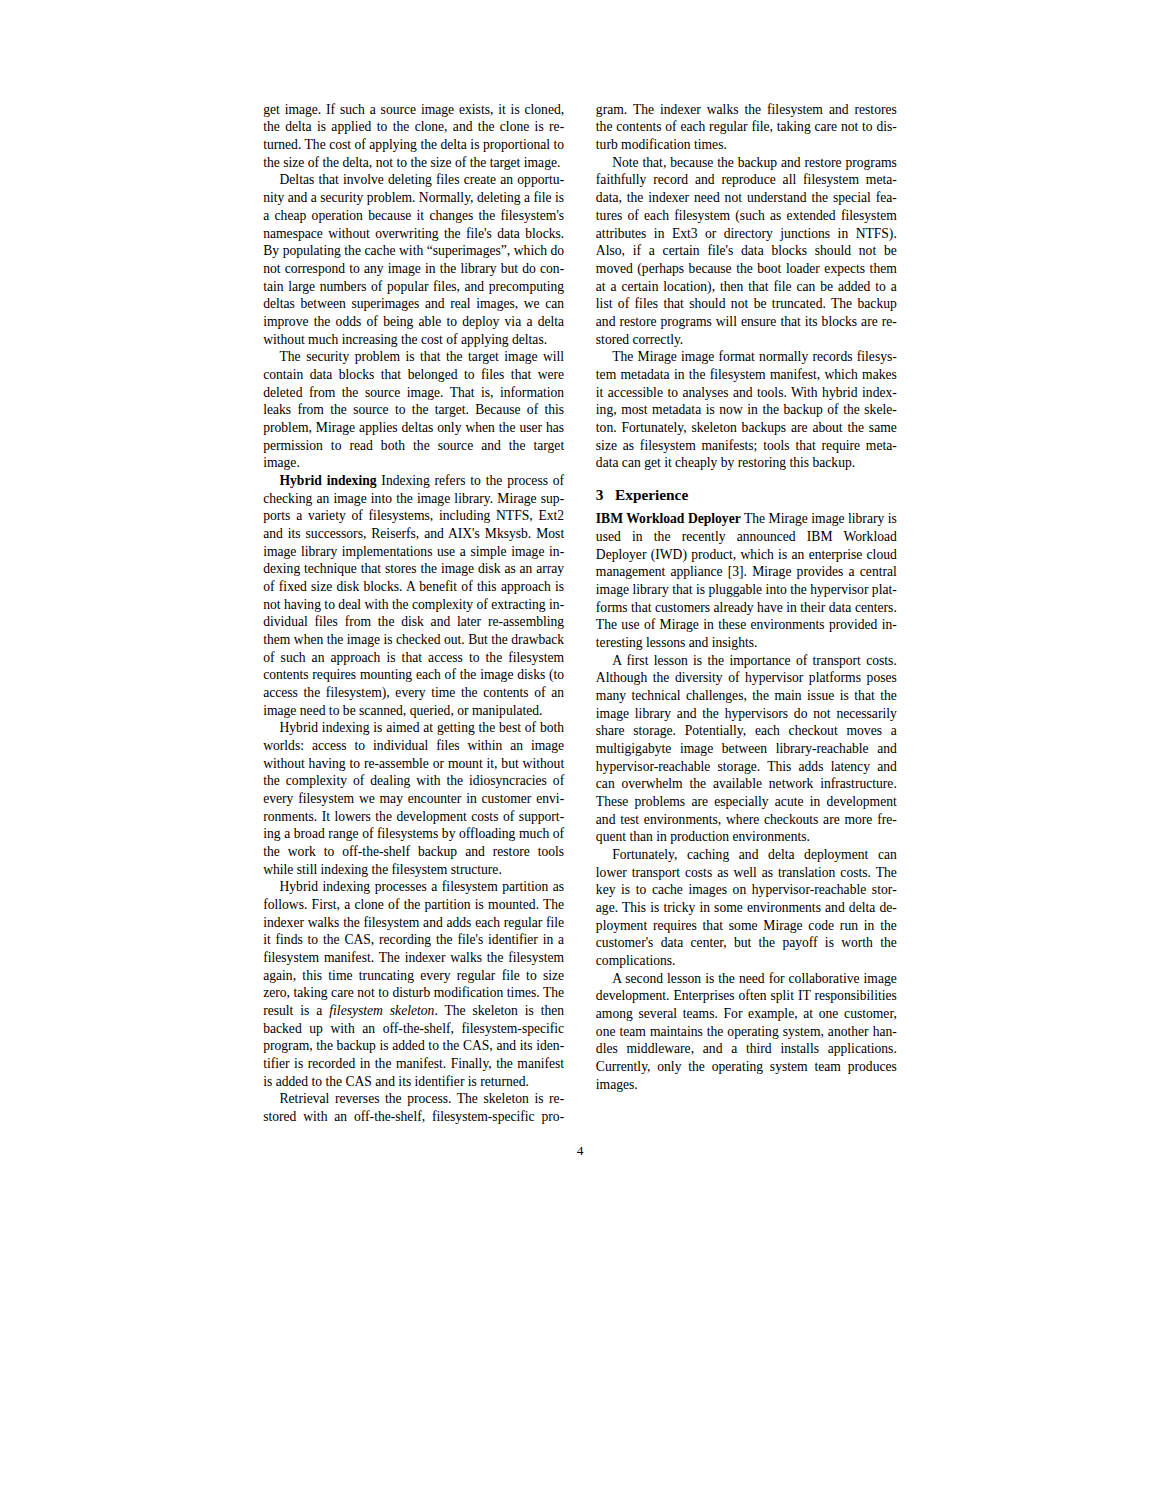get image. If such a source image exists, it is cloned, the delta is applied to the clone, and the clone is returned. The cost of applying the delta is proportional to the size of the delta, not to the size of the target image.
Deltas that involve deleting files create an opportunity and a security problem. Normally, deleting a file is a cheap operation because it changes the filesystem's namespace without overwriting the file's data blocks. By populating the cache with “superimages”, which do not correspond to any image in the library but do contain large numbers of popular files, and precomputing deltas between superimages and real images, we can improve the odds of being able to deploy via a delta without much increasing the cost of applying deltas.
The security problem is that the target image will contain data blocks that belonged to files that were deleted from the source image. That is, information leaks from the source to the target. Because of this problem, Mirage applies deltas only when the user has permission to read both the source and the target image.
Hybrid indexing Indexing refers to the process of checking an image into the image library. Mirage supports a variety of filesystems, including NTFS, Ext2 and its successors, Reiserfs, and AIX's Mksysb. Most image library implementations use a simple image indexing technique that stores the image disk as an array of fixed size disk blocks. A benefit of this approach is not having to deal with the complexity of extracting individual files from the disk and later re-assembling them when the image is checked out. But the drawback of such an approach is that access to the filesystem contents requires mounting each of the image disks (to access the filesystem), every time the contents of an image need to be scanned, queried, or manipulated.
Hybrid indexing is aimed at getting the best of both worlds: access to individual files within an image without having to re-assemble or mount it, but without the complexity of dealing with the idiosyncracies of every filesystem we may encounter in customer environments. It lowers the development costs of supporting a broad range of filesystems by offloading much of the work to off-the-shelf backup and restore tools while still indexing the filesystem structure.
Hybrid indexing processes a filesystem partition as follows. First, a clone of the partition is mounted. The indexer walks the filesystem and adds each regular file it finds to the CAS, recording the file's identifier in a filesystem manifest. The indexer walks the filesystem again, this time truncating every regular file to size zero, taking care not to disturb modification times. The result is a filesystem skeleton. The skeleton is then backed up with an off-the-shelf, filesystem-specific program, the backup is added to the CAS, and its identifier is recorded in the manifest. Finally, the manifest is added to the CAS and its identifier is returned.
Retrieval reverses the process. The skeleton is restored with an off-the-shelf, filesystem-specific program. The indexer walks the filesystem and restores the contents of each regular file, taking care not to disturb modification times.
Note that, because the backup and restore programs faithfully record and reproduce all filesystem metadata, the indexer need not understand the special features of each filesystem (such as extended filesystem attributes in Ext3 or directory junctions in NTFS). Also, if a certain file's data blocks should not be moved (perhaps because the boot loader expects them at a certain location), then that file can be added to a list of files that should not be truncated. The backup and restore programs will ensure that its blocks are restored correctly.
The Mirage image format normally records filesystem metadata in the filesystem manifest, which makes it accessible to analyses and tools. With hybrid indexing, most metadata is now in the backup of the skeleton. Fortunately, skeleton backups are about the same size as filesystem manifests; tools that require metadata can get it cheaply by restoring this backup.
3 Experience
IBM Workload Deployer The Mirage image library is used in the recently announced IBM Workload Deployer (IWD) product, which is an enterprise cloud management appliance [3]. Mirage provides a central image library that is pluggable into the hypervisor platforms that customers already have in their data centers. The use of Mirage in these environments provided interesting lessons and insights.
A first lesson is the importance of transport costs. Although the diversity of hypervisor platforms poses many technical challenges, the main issue is that the image library and the hypervisors do not necessarily share storage. Potentially, each checkout moves a multigigabyte image between library-reachable and hypervisor-reachable storage. This adds latency and can overwhelm the available network infrastructure. These problems are especially acute in development and test environments, where checkouts are more frequent than in production environments.
Fortunately, caching and delta deployment can lower transport costs as well as translation costs. The key is to cache images on hypervisor-reachable storage. This is tricky in some environments and delta deployment requires that some Mirage code run in the customer's data center, but the payoff is worth the complications.
A second lesson is the need for collaborative image development. Enterprises often split IT responsibilities among several teams. For example, at one customer, one team maintains the operating system, another handles middleware, and a third installs applications. Currently, only the operating system team produces images.
4